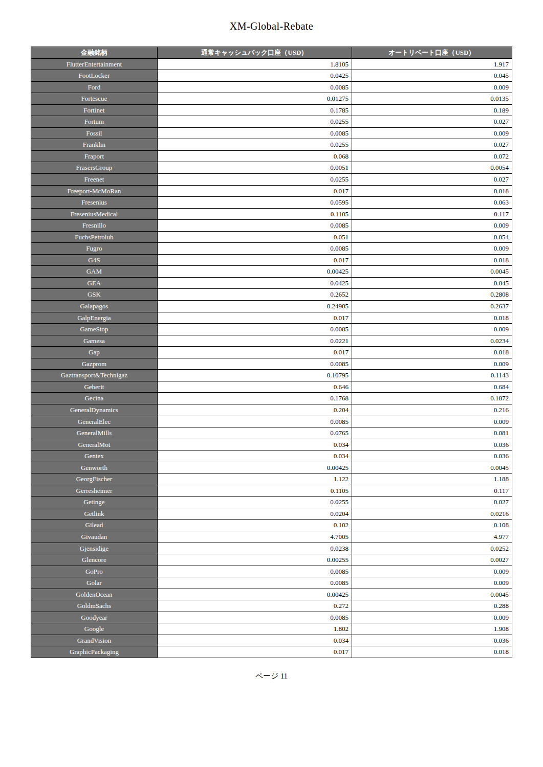XM-Global-Rebate
| 金融銘柄 | 通常キャッシュバック口座（USD） | オートリベート口座（USD） |
| --- | --- | --- |
| FlutterEntertainment | 1.8105 | 1.917 |
| FootLocker | 0.0425 | 0.045 |
| Ford | 0.0085 | 0.009 |
| Fortescue | 0.01275 | 0.0135 |
| Fortinet | 0.1785 | 0.189 |
| Fortum | 0.0255 | 0.027 |
| Fossil | 0.0085 | 0.009 |
| Franklin | 0.0255 | 0.027 |
| Fraport | 0.068 | 0.072 |
| FrasersGroup | 0.0051 | 0.0054 |
| Freenet | 0.0255 | 0.027 |
| Freeport-McMoRan | 0.017 | 0.018 |
| Fresenius | 0.0595 | 0.063 |
| FreseniusMedical | 0.1105 | 0.117 |
| Fresnillo | 0.0085 | 0.009 |
| FuchsPetrolub | 0.051 | 0.054 |
| Fugro | 0.0085 | 0.009 |
| G4S | 0.017 | 0.018 |
| GAM | 0.00425 | 0.0045 |
| GEA | 0.0425 | 0.045 |
| GSK | 0.2652 | 0.2808 |
| Galapagos | 0.24905 | 0.2637 |
| GalpEnergia | 0.017 | 0.018 |
| GameStop | 0.0085 | 0.009 |
| Gamesa | 0.0221 | 0.0234 |
| Gap | 0.017 | 0.018 |
| Gazprom | 0.0085 | 0.009 |
| Gaztransport&Technigaz | 0.10795 | 0.1143 |
| Geberit | 0.646 | 0.684 |
| Gecina | 0.1768 | 0.1872 |
| GeneralDynamics | 0.204 | 0.216 |
| GeneralElec | 0.0085 | 0.009 |
| GeneralMills | 0.0765 | 0.081 |
| GeneralMot | 0.034 | 0.036 |
| Gentex | 0.034 | 0.036 |
| Genworth | 0.00425 | 0.0045 |
| GeorgFischer | 1.122 | 1.188 |
| Gerresheimer | 0.1105 | 0.117 |
| Getinge | 0.0255 | 0.027 |
| Getlink | 0.0204 | 0.0216 |
| Gilead | 0.102 | 0.108 |
| Givaudan | 4.7005 | 4.977 |
| Gjensidige | 0.0238 | 0.0252 |
| Glencore | 0.00255 | 0.0027 |
| GoPro | 0.0085 | 0.009 |
| Golar | 0.0085 | 0.009 |
| GoldenOcean | 0.00425 | 0.0045 |
| GoldmSachs | 0.272 | 0.288 |
| Goodyear | 0.0085 | 0.009 |
| Google | 1.802 | 1.908 |
| GrandVision | 0.034 | 0.036 |
| GraphicPackaging | 0.017 | 0.018 |
ページ 11